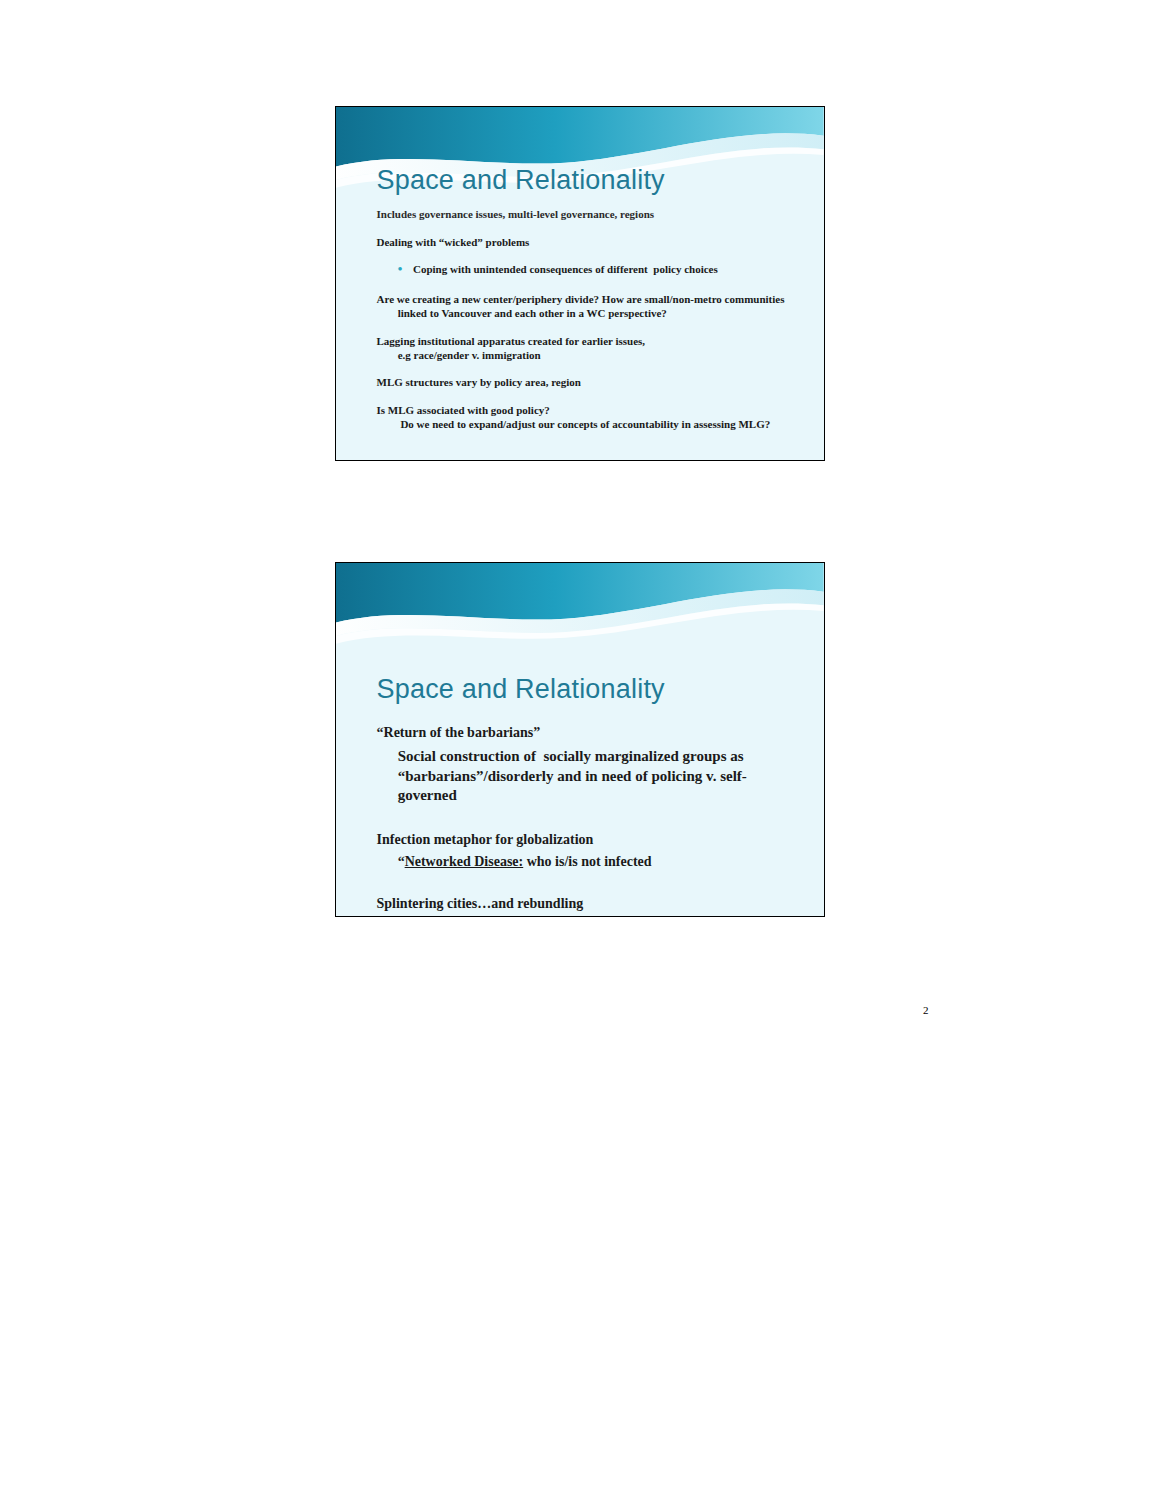Space and Relationality
Includes governance issues, multi-level governance, regions
Dealing with “wicked” problems
Coping with unintended consequences of different policy choices
Are we creating a new center/periphery divide? How are small/non-metro communities linked to Vancouver and each other in a WC perspective?
Lagging institutional apparatus created for earlier issues,
e.g race/gender v. immigration
MLG structures vary by policy area, region
Is MLG associated with good policy?
Do we need to expand/adjust our concepts of accountability in assessing MLG?
Space and Relationality
“Return of the barbarians”
Social construction of socially marginalized groups as “barbarians”/disorderly and in need of policing v. self-governed
Infection metaphor for globalization
“Networked Disease: who is/is not infected
Splintering cities…and rebundling
2